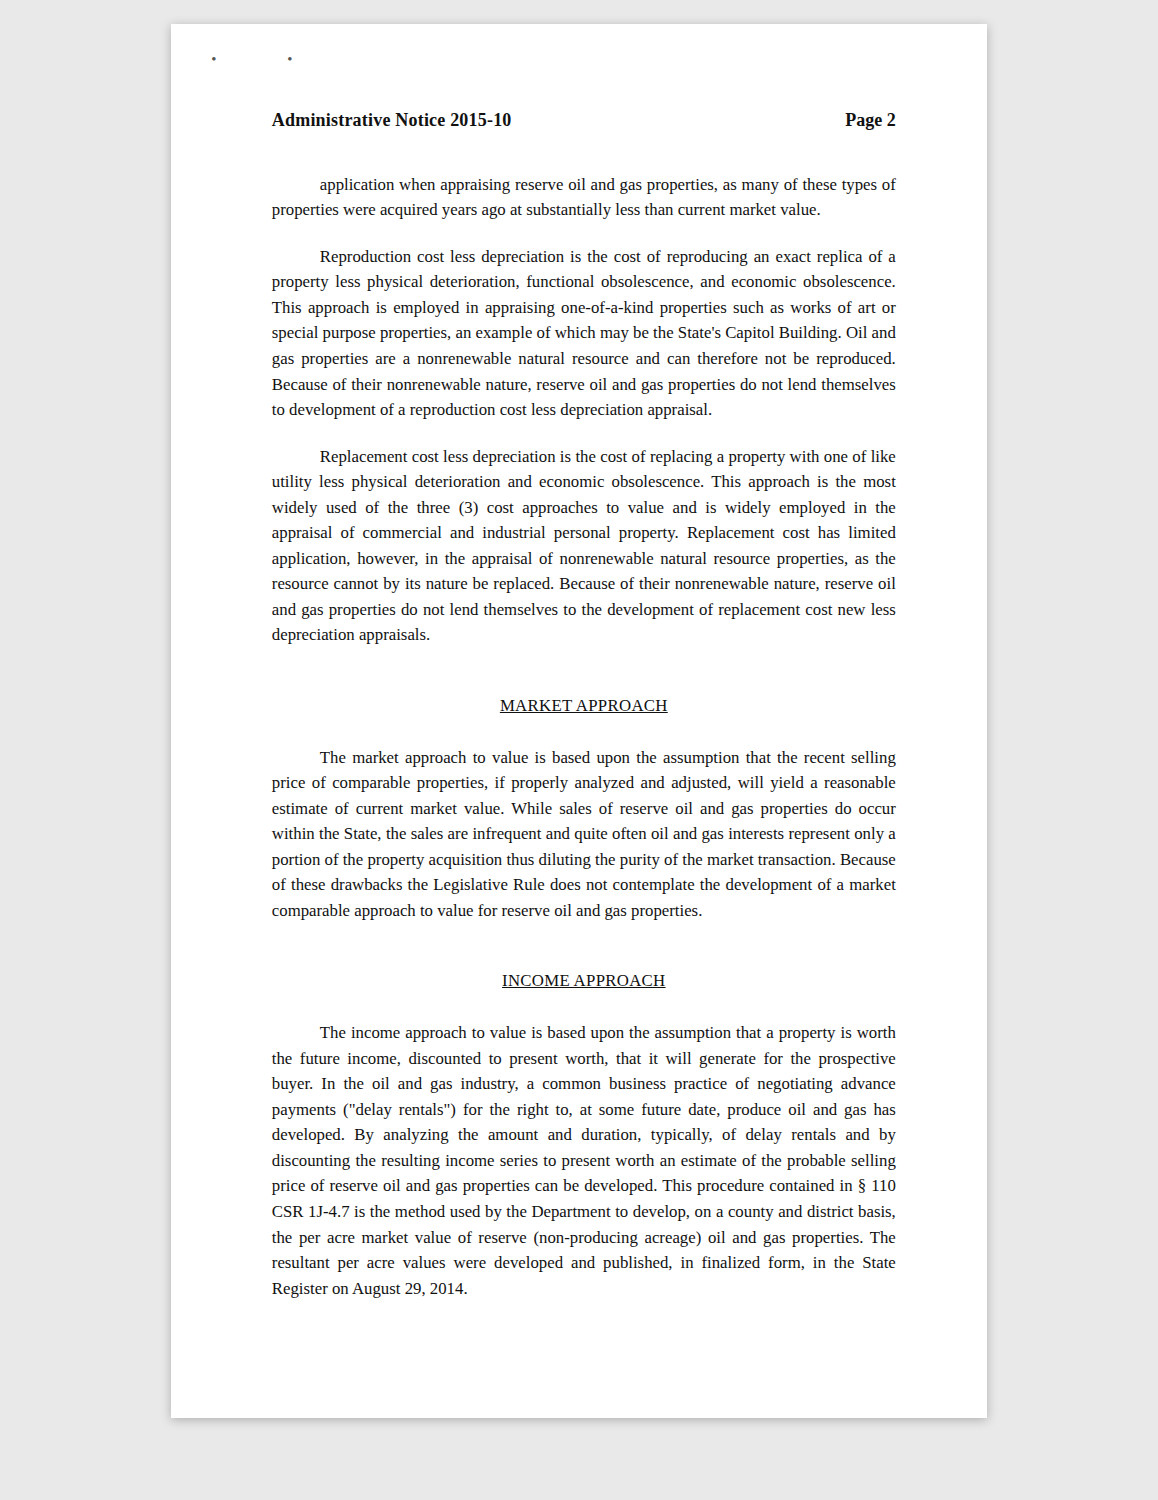• •
Administrative Notice 2015-10 Page 2
application when appraising reserve oil and gas properties, as many of these types of properties were acquired years ago at substantially less than current market value.
Reproduction cost less depreciation is the cost of reproducing an exact replica of a property less physical deterioration, functional obsolescence, and economic obsolescence. This approach is employed in appraising one-of-a-kind properties such as works of art or special purpose properties, an example of which may be the State's Capitol Building. Oil and gas properties are a nonrenewable natural resource and can therefore not be reproduced. Because of their nonrenewable nature, reserve oil and gas properties do not lend themselves to development of a reproduction cost less depreciation appraisal.
Replacement cost less depreciation is the cost of replacing a property with one of like utility less physical deterioration and economic obsolescence. This approach is the most widely used of the three (3) cost approaches to value and is widely employed in the appraisal of commercial and industrial personal property. Replacement cost has limited application, however, in the appraisal of nonrenewable natural resource properties, as the resource cannot by its nature be replaced. Because of their nonrenewable nature, reserve oil and gas properties do not lend themselves to the development of replacement cost new less depreciation appraisals.
MARKET APPROACH
The market approach to value is based upon the assumption that the recent selling price of comparable properties, if properly analyzed and adjusted, will yield a reasonable estimate of current market value. While sales of reserve oil and gas properties do occur within the State, the sales are infrequent and quite often oil and gas interests represent only a portion of the property acquisition thus diluting the purity of the market transaction. Because of these drawbacks the Legislative Rule does not contemplate the development of a market comparable approach to value for reserve oil and gas properties.
INCOME APPROACH
The income approach to value is based upon the assumption that a property is worth the future income, discounted to present worth, that it will generate for the prospective buyer. In the oil and gas industry, a common business practice of negotiating advance payments ("delay rentals") for the right to, at some future date, produce oil and gas has developed. By analyzing the amount and duration, typically, of delay rentals and by discounting the resulting income series to present worth an estimate of the probable selling price of reserve oil and gas properties can be developed. This procedure contained in § 110 CSR 1J-4.7 is the method used by the Department to develop, on a county and district basis, the per acre market value of reserve (non-producing acreage) oil and gas properties. The resultant per acre values were developed and published, in finalized form, in the State Register on August 29, 2014.